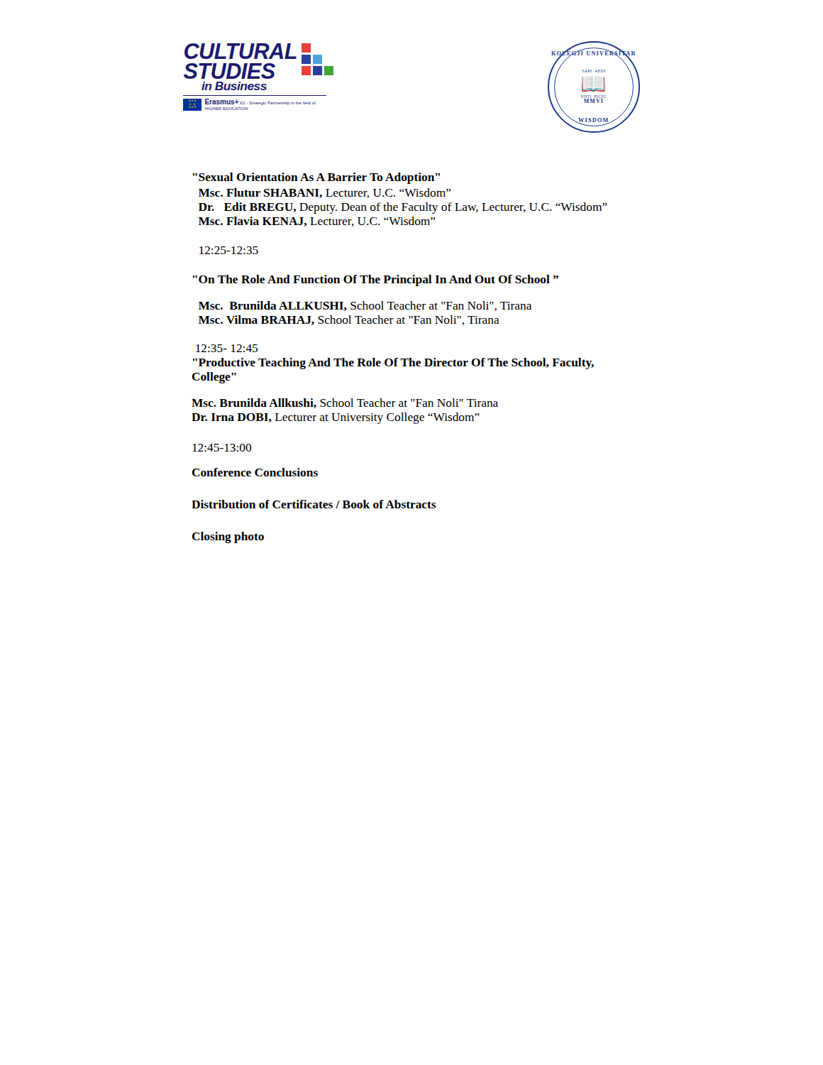CULTURAL
STUDIES
in Business
Erasmus+ K2 - Strategic Partnership in the field of HIGHER EDUCATION
KOLEGJI UNIVERSITAR
SAPI AEDI
📖
ENTI FICIU
MMVI
WISDOM
"Sexual Orientation As A Barrier To Adoption"
Msc. Flutur SHABANI, Lecturer, U.C. “Wisdom”
Dr. Edit BREGU, Deputy. Dean of the Faculty of Law, Lecturer, U.C. “Wisdom”
Msc. Flavia KENAJ, Lecturer, U.C. “Wisdom”
12:25-12:35
"On The Role And Function Of The Principal In And Out Of School ”
Msc. Brunilda ALLKUSHI, School Teacher at "Fan Noli", Tirana
Msc. Vilma BRAHAJ, School Teacher at "Fan Noli", Tirana
12:35- 12:45
"Productive Teaching And The Role Of The Director Of The School, Faculty, College"
Msc. Brunilda Allkushi, School Teacher at "Fan Noli" Tirana
Dr. Irna DOBI, Lecturer at University College “Wisdom”
12:45-13:00
Conference Conclusions
Distribution of Certificates / Book of Abstracts
Closing photo